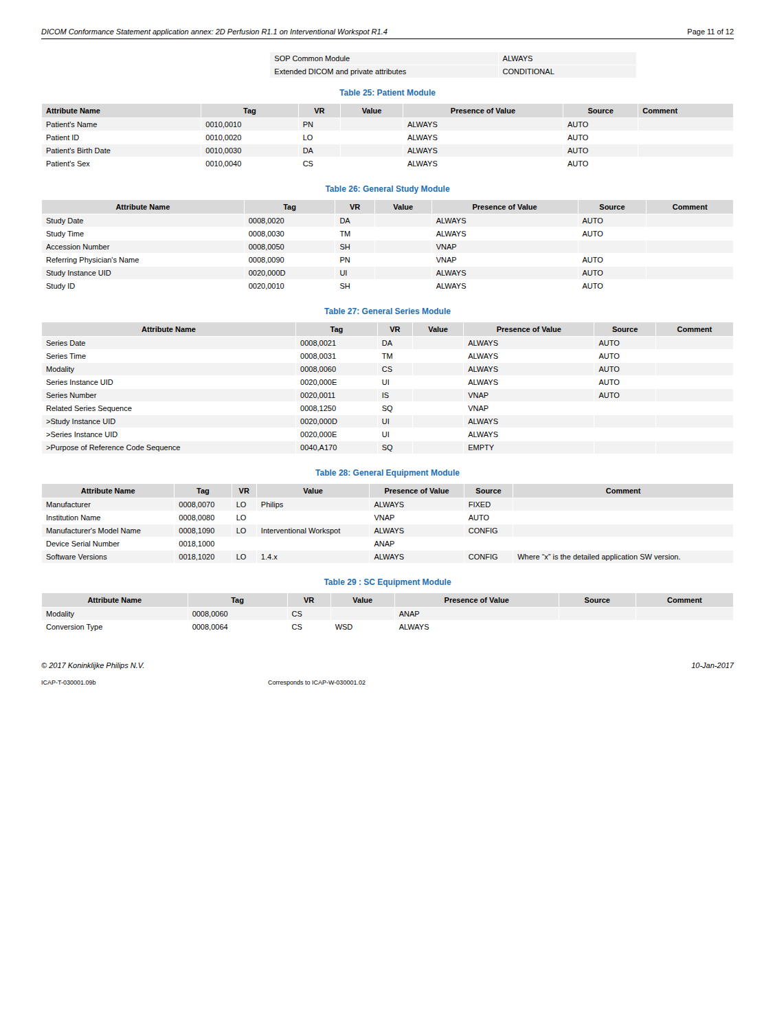DICOM Conformance Statement application annex: 2D Perfusion R1.1 on Interventional Workspot R1.4 Page 11 of 12
| | SOP Common Module | ALWAYS | |
| | Extended DICOM and private attributes | CONDITIONAL | |
Table 25: Patient Module
| Attribute Name | Tag | VR | Value | Presence of Value | Source | Comment |
| --- | --- | --- | --- | --- | --- | --- |
| Patient's Name | 0010,0010 | PN | | ALWAYS | AUTO | |
| Patient ID | 0010,0020 | LO | | ALWAYS | AUTO | |
| Patient's Birth Date | 0010,0030 | DA | | ALWAYS | AUTO | |
| Patient's Sex | 0010,0040 | CS | | ALWAYS | AUTO | |
Table 26: General Study Module
| Attribute Name | Tag | VR | Value | Presence of Value | Source | Comment |
| --- | --- | --- | --- | --- | --- | --- |
| Study Date | 0008,0020 | DA | | ALWAYS | AUTO | |
| Study Time | 0008,0030 | TM | | ALWAYS | AUTO | |
| Accession Number | 0008,0050 | SH | | VNAP | | |
| Referring Physician's Name | 0008,0090 | PN | | VNAP | AUTO | |
| Study Instance UID | 0020,000D | UI | | ALWAYS | AUTO | |
| Study ID | 0020,0010 | SH | | ALWAYS | AUTO | |
Table 27: General Series Module
| Attribute Name | Tag | VR | Value | Presence of Value | Source | Comment |
| --- | --- | --- | --- | --- | --- | --- |
| Series Date | 0008,0021 | DA | | ALWAYS | AUTO | |
| Series Time | 0008,0031 | TM | | ALWAYS | AUTO | |
| Modality | 0008,0060 | CS | | ALWAYS | AUTO | |
| Series Instance UID | 0020,000E | UI | | ALWAYS | AUTO | |
| Series Number | 0020,0011 | IS | | VNAP | AUTO | |
| Related Series Sequence | 0008,1250 | SQ | | VNAP | | |
| >Study Instance UID | 0020,000D | UI | | ALWAYS | | |
| >Series Instance UID | 0020,000E | UI | | ALWAYS | | |
| >Purpose of Reference Code Sequence | 0040,A170 | SQ | | EMPTY | | |
Table 28: General Equipment Module
| Attribute Name | Tag | VR | Value | Presence of Value | Source | Comment |
| --- | --- | --- | --- | --- | --- | --- |
| Manufacturer | 0008,0070 | LO | Philips | ALWAYS | FIXED | |
| Institution Name | 0008,0080 | LO | | VNAP | AUTO | |
| Manufacturer's Model Name | 0008,1090 | LO | Interventional Workspot | ALWAYS | CONFIG | |
| Device Serial Number | 0018,1000 | | | ANAP | | |
| Software Versions | 0018,1020 | LO | 1.4.x | ALWAYS | CONFIG | Where “x” is the detailed application SW version. |
Table 29 : SC Equipment Module
| Attribute Name | Tag | VR | Value | Presence of Value | Source | Comment |
| --- | --- | --- | --- | --- | --- | --- |
| Modality | 0008,0060 | CS | | ANAP | | |
| Conversion Type | 0008,0064 | CS | WSD | ALWAYS | | |
© 2017 Koninklijke Philips N.V. 10-Jan-2017
ICAP-T-030001.09b Corresponds to ICAP-W-030001.02